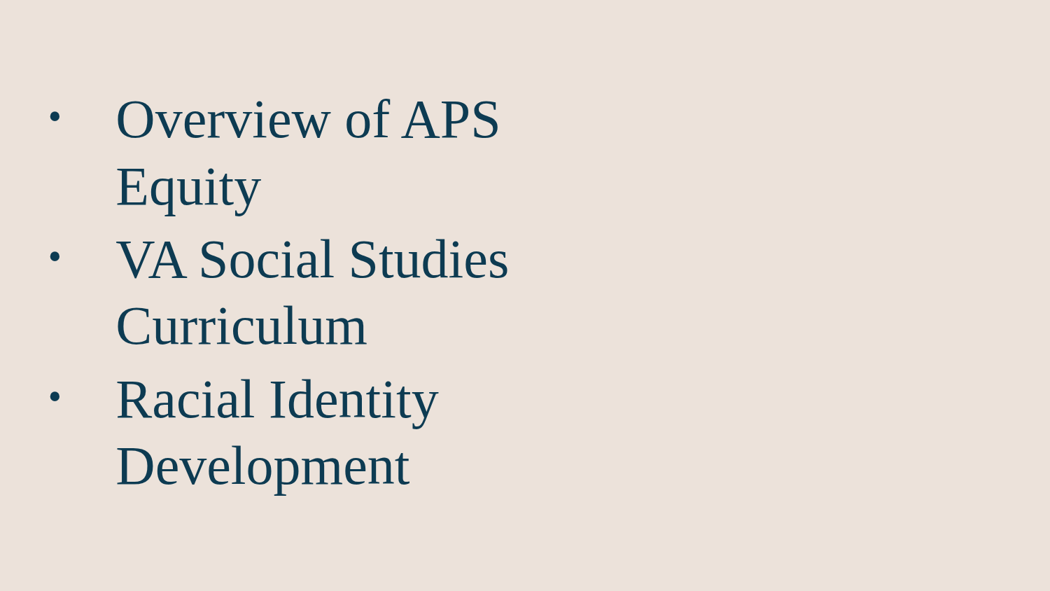Overview of APS Equity
VA Social Studies Curriculum
Racial Identity Development